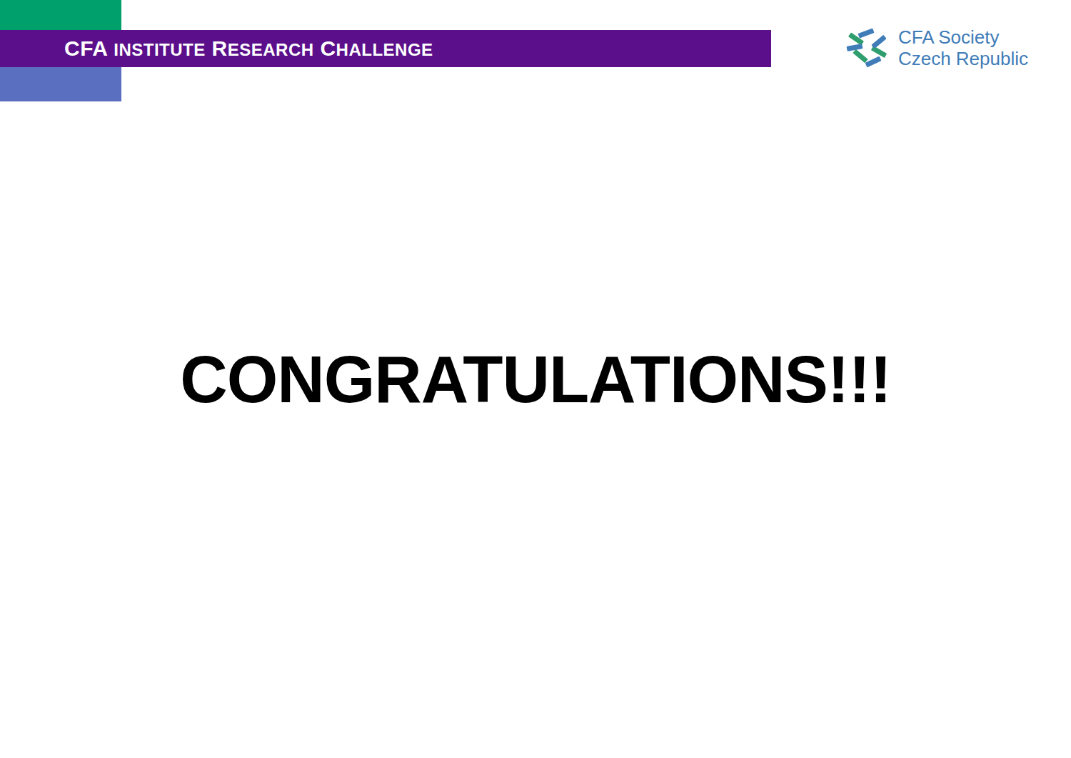CFA INSTITUTE RESEARCH CHALLENGE
CFA Society
Czech Republic
CONGRATULATIONS!!!